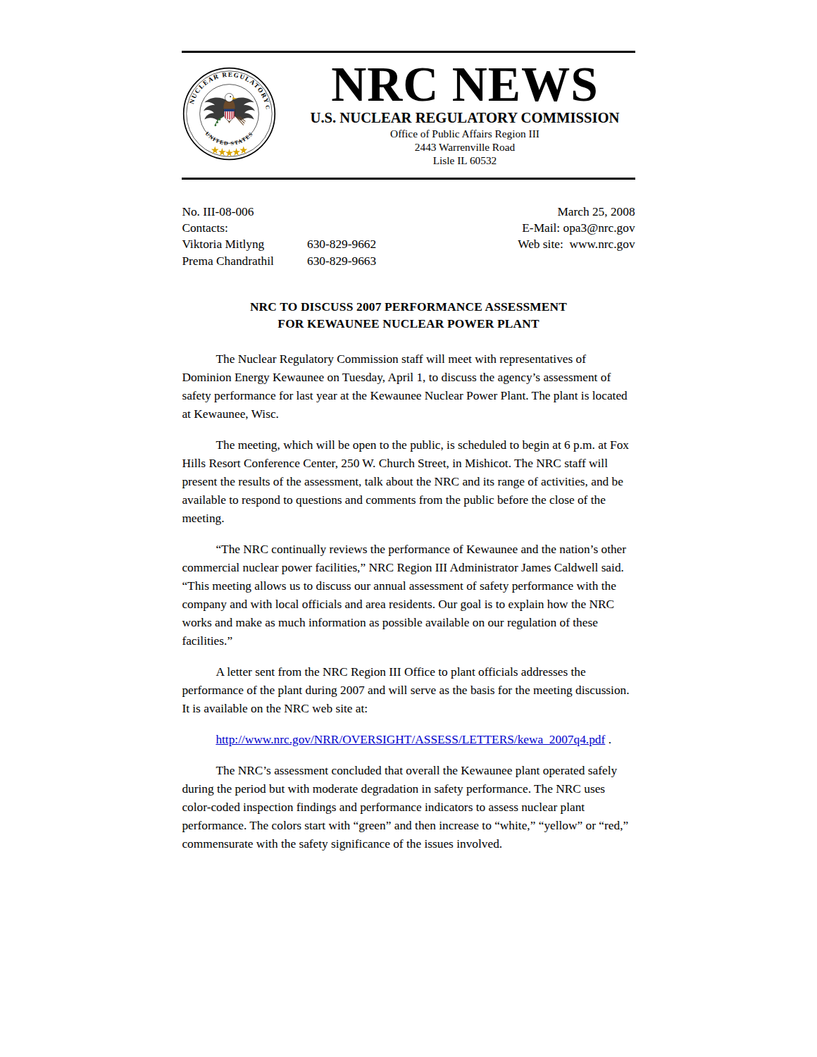NUCLEAR REGULATORY UNITED STATES C
NRC NEWS
U.S. NUCLEAR REGULATORY COMMISSION
Office of Public Affairs Region III
2443 Warrenville Road
Lisle IL 60532
| No. III-08-006 | March 25, 2008 |
| Contacts: | E-Mail: opa3@nrc.gov |
| Viktoria Mitlyng 630-829-9662 | Web site: www.nrc.gov |
| Prema Chandrathil 630-829-9663 | |
NRC to Discuss 2007 Performance Assessment
for Kewaunee Nuclear Power Plant
The Nuclear Regulatory Commission staff will meet with representatives of Dominion Energy Kewaunee on Tuesday, April 1, to discuss the agency’s assessment of safety performance for last year at the Kewaunee Nuclear Power Plant. The plant is located at Kewaunee, Wisc.
The meeting, which will be open to the public, is scheduled to begin at 6 p.m. at Fox Hills Resort Conference Center, 250 W. Church Street, in Mishicot. The NRC staff will present the results of the assessment, talk about the NRC and its range of activities, and be available to respond to questions and comments from the public before the close of the meeting.
“The NRC continually reviews the performance of Kewaunee and the nation’s other commercial nuclear power facilities,” NRC Region III Administrator James Caldwell said. “This meeting allows us to discuss our annual assessment of safety performance with the company and with local officials and area residents. Our goal is to explain how the NRC works and make as much information as possible available on our regulation of these facilities.”
A letter sent from the NRC Region III Office to plant officials addresses the performance of the plant during 2007 and will serve as the basis for the meeting discussion. It is available on the NRC web site at:
http://www.nrc.gov/NRR/OVERSIGHT/ASSESS/LETTERS/kewa_2007q4.pdf .
The NRC’s assessment concluded that overall the Kewaunee plant operated safely during the period but with moderate degradation in safety performance. The NRC uses color-coded inspection findings and performance indicators to assess nuclear plant performance. The colors start with “green” and then increase to “white,” “yellow” or “red,” commensurate with the safety significance of the issues involved.